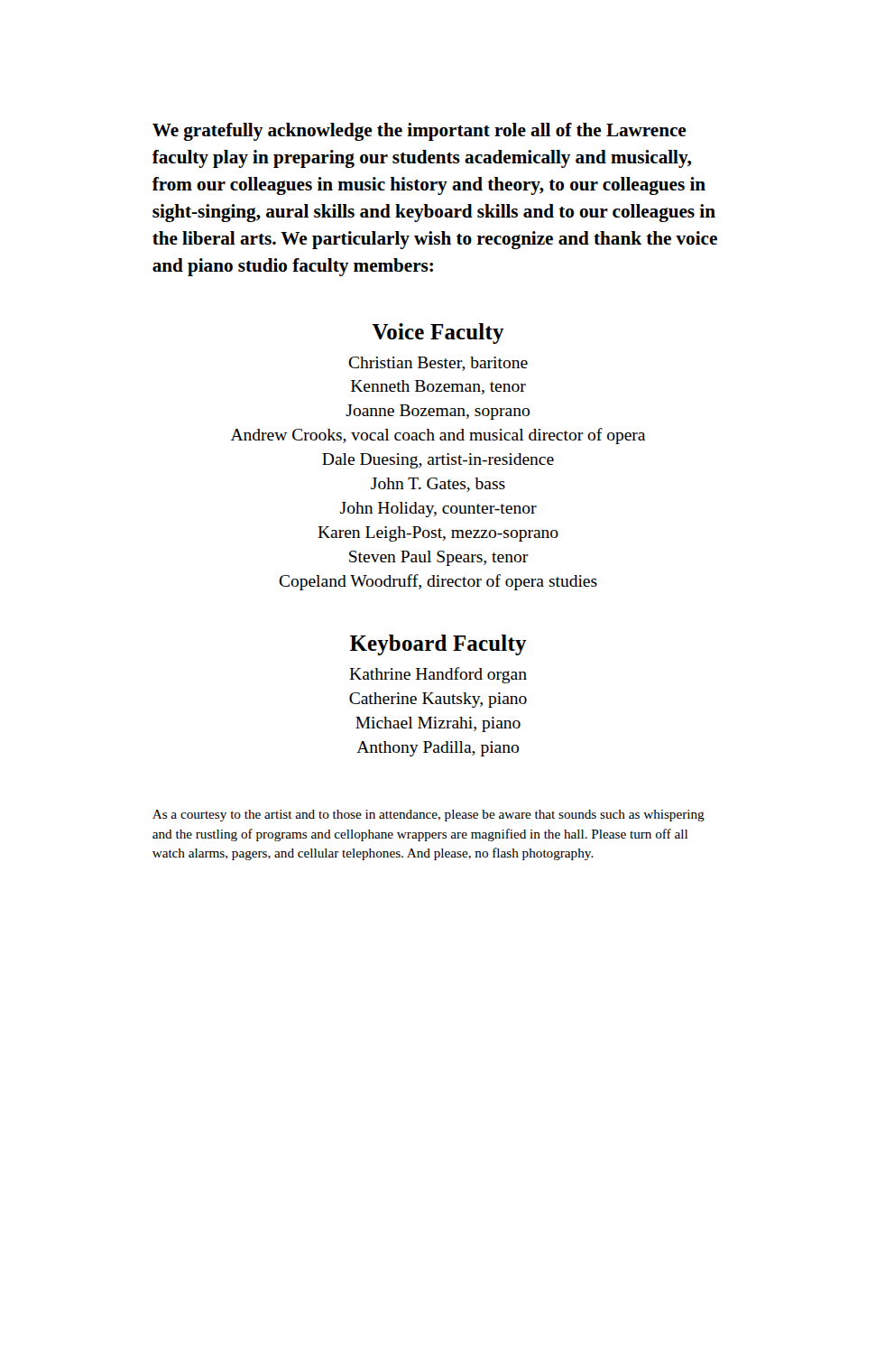We gratefully acknowledge the important role all of the Lawrence faculty play in preparing our students academically and musically, from our colleagues in music history and theory, to our colleagues in sight-singing, aural skills and keyboard skills and to our colleagues in the liberal arts. We particularly wish to recognize and thank the voice and piano studio faculty members:
Voice Faculty
Christian Bester, baritone
Kenneth Bozeman, tenor
Joanne Bozeman, soprano
Andrew Crooks, vocal coach and musical director of opera
Dale Duesing, artist-in-residence
John T. Gates, bass
John Holiday, counter-tenor
Karen Leigh-Post, mezzo-soprano
Steven Paul Spears, tenor
Copeland Woodruff, director of opera studies
Keyboard Faculty
Kathrine Handford organ
Catherine Kautsky, piano
Michael Mizrahi, piano
Anthony Padilla, piano
As a courtesy to the artist and to those in attendance, please be aware that sounds such as whispering and the rustling of programs and cellophane wrappers are magnified in the hall. Please turn off all watch alarms, pagers, and cellular telephones. And please, no flash photography.